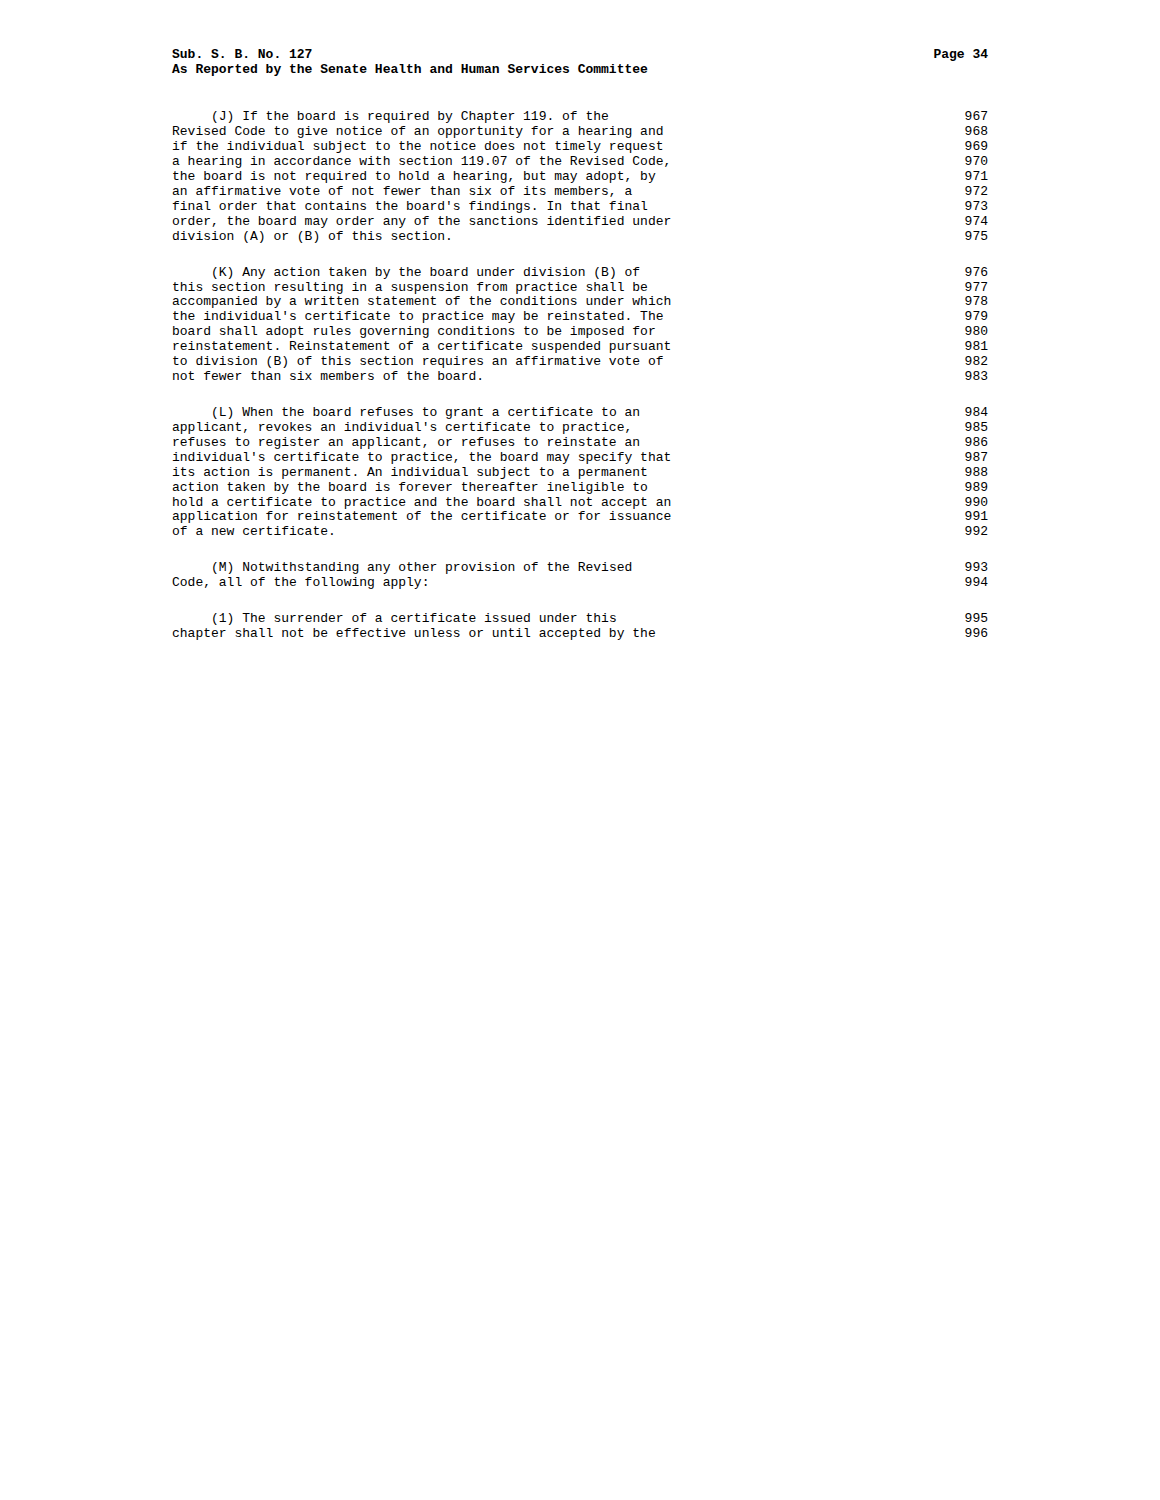Sub. S. B. No. 127
As Reported by the Senate Health and Human Services Committee
Page 34
(J) If the board is required by Chapter 119. of the 967 Revised Code to give notice of an opportunity for a hearing and 968 if the individual subject to the notice does not timely request 969 a hearing in accordance with section 119.07 of the Revised Code, 970 the board is not required to hold a hearing, but may adopt, by 971 an affirmative vote of not fewer than six of its members, a 972 final order that contains the board's findings. In that final 973 order, the board may order any of the sanctions identified under 974 division (A) or (B) of this section. 975
(K) Any action taken by the board under division (B) of 976 this section resulting in a suspension from practice shall be 977 accompanied by a written statement of the conditions under which 978 the individual's certificate to practice may be reinstated. The 979 board shall adopt rules governing conditions to be imposed for 980 reinstatement. Reinstatement of a certificate suspended pursuant 981 to division (B) of this section requires an affirmative vote of 982 not fewer than six members of the board. 983
(L) When the board refuses to grant a certificate to an 984 applicant, revokes an individual's certificate to practice, 985 refuses to register an applicant, or refuses to reinstate an 986 individual's certificate to practice, the board may specify that 987 its action is permanent. An individual subject to a permanent 988 action taken by the board is forever thereafter ineligible to 989 hold a certificate to practice and the board shall not accept an 990 application for reinstatement of the certificate or for issuance 991 of a new certificate. 992
(M) Notwithstanding any other provision of the Revised 993 Code, all of the following apply: 994
(1) The surrender of a certificate issued under this 995 chapter shall not be effective unless or until accepted by the 996